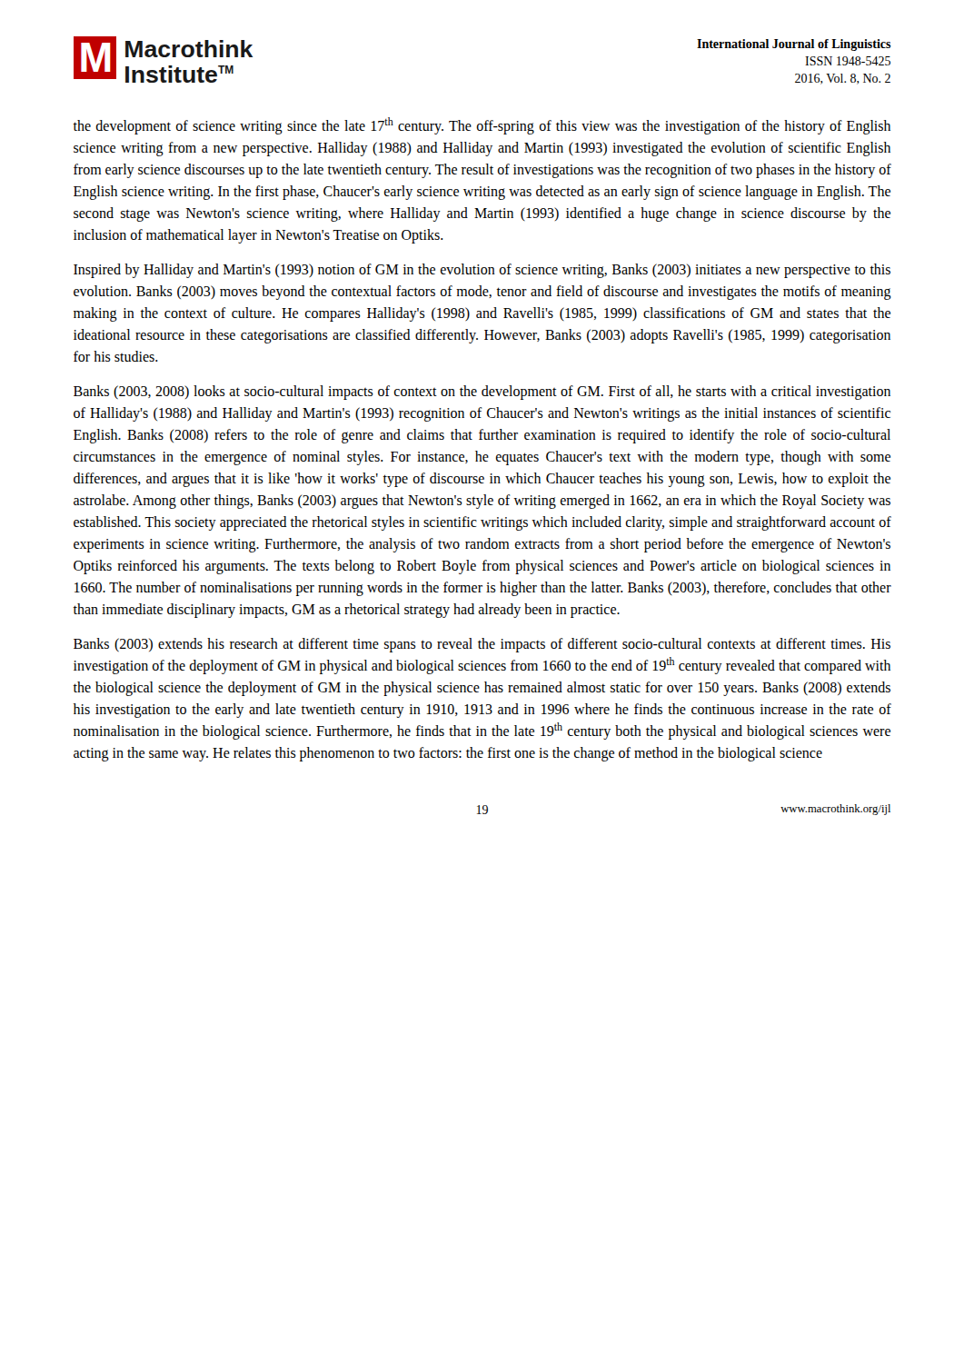M
Macrothink
InstituteTM
International Journal of Linguistics
ISSN 1948-5425
2016, Vol. 8, No. 2
the development of science writing since the late 17th century. The off-spring of this view was the investigation of the history of English science writing from a new perspective. Halliday (1988) and Halliday and Martin (1993) investigated the evolution of scientific English from early science discourses up to the late twentieth century. The result of investigations was the recognition of two phases in the history of English science writing. In the first phase, Chaucer's early science writing was detected as an early sign of science language in English. The second stage was Newton's science writing, where Halliday and Martin (1993) identified a huge change in science discourse by the inclusion of mathematical layer in Newton's Treatise on Optiks.
Inspired by Halliday and Martin's (1993) notion of GM in the evolution of science writing, Banks (2003) initiates a new perspective to this evolution. Banks (2003) moves beyond the contextual factors of mode, tenor and field of discourse and investigates the motifs of meaning making in the context of culture. He compares Halliday's (1998) and Ravelli's (1985, 1999) classifications of GM and states that the ideational resource in these categorisations are classified differently. However, Banks (2003) adopts Ravelli's (1985, 1999) categorisation for his studies.
Banks (2003, 2008) looks at socio-cultural impacts of context on the development of GM. First of all, he starts with a critical investigation of Halliday's (1988) and Halliday and Martin's (1993) recognition of Chaucer's and Newton's writings as the initial instances of scientific English. Banks (2008) refers to the role of genre and claims that further examination is required to identify the role of socio-cultural circumstances in the emergence of nominal styles. For instance, he equates Chaucer's text with the modern type, though with some differences, and argues that it is like 'how it works' type of discourse in which Chaucer teaches his young son, Lewis, how to exploit the astrolabe. Among other things, Banks (2003) argues that Newton's style of writing emerged in 1662, an era in which the Royal Society was established. This society appreciated the rhetorical styles in scientific writings which included clarity, simple and straightforward account of experiments in science writing. Furthermore, the analysis of two random extracts from a short period before the emergence of Newton's Optiks reinforced his arguments. The texts belong to Robert Boyle from physical sciences and Power's article on biological sciences in 1660. The number of nominalisations per running words in the former is higher than the latter. Banks (2003), therefore, concludes that other than immediate disciplinary impacts, GM as a rhetorical strategy had already been in practice.
Banks (2003) extends his research at different time spans to reveal the impacts of different socio-cultural contexts at different times. His investigation of the deployment of GM in physical and biological sciences from 1660 to the end of 19th century revealed that compared with the biological science the deployment of GM in the physical science has remained almost static for over 150 years. Banks (2008) extends his investigation to the early and late twentieth century in 1910, 1913 and in 1996 where he finds the continuous increase in the rate of nominalisation in the biological science. Furthermore, he finds that in the late 19th century both the physical and biological sciences were acting in the same way. He relates this phenomenon to two factors: the first one is the change of method in the biological science
19 www.macrothink.org/ijl